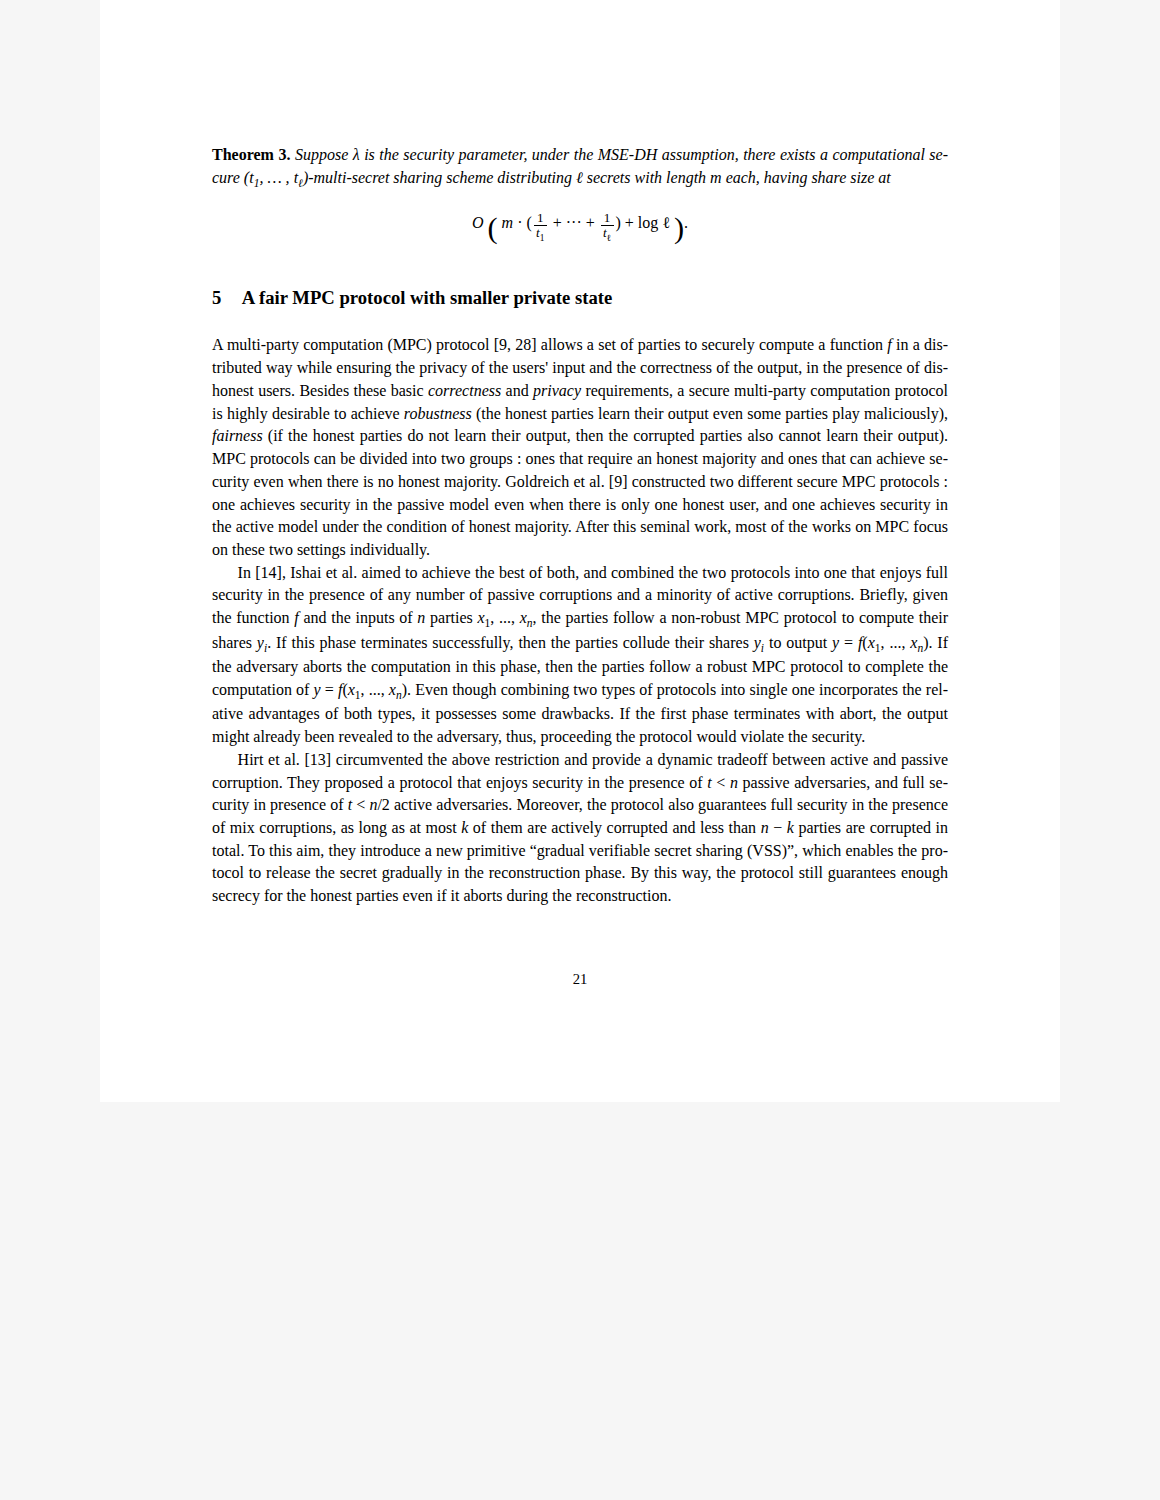Theorem 3. Suppose λ is the security parameter, under the MSE-DH assumption, there exists a computational secure (t1, … , tℓ)-multi-secret sharing scheme distributing ℓ secrets with length m each, having share size at
O ( m · (1 t1 + ··· + 1 tℓ) + log ℓ ).
5 A fair MPC protocol with smaller private state
A multi-party computation (MPC) protocol [9, 28] allows a set of parties to securely compute a function f in a distributed way while ensuring the privacy of the users' input and the correctness of the output, in the presence of dishonest users. Besides these basic correctness and privacy requirements, a secure multi-party computation protocol is highly desirable to achieve robustness (the honest parties learn their output even some parties play maliciously), fairness (if the honest parties do not learn their output, then the corrupted parties also cannot learn their output). MPC protocols can be divided into two groups : ones that require an honest majority and ones that can achieve security even when there is no honest majority. Goldreich et al. [9] constructed two different secure MPC protocols : one achieves security in the passive model even when there is only one honest user, and one achieves security in the active model under the condition of honest majority. After this seminal work, most of the works on MPC focus on these two settings individually.
In [14], Ishai et al. aimed to achieve the best of both, and combined the two protocols into one that enjoys full security in the presence of any number of passive corruptions and a minority of active corruptions. Briefly, given the function f and the inputs of n parties x1, ..., xn, the parties follow a non-robust MPC protocol to compute their shares yi. If this phase terminates successfully, then the parties collude their shares yi to output y = f(x1, ..., xn). If the adversary aborts the computation in this phase, then the parties follow a robust MPC protocol to complete the computation of y = f(x1, ..., xn). Even though combining two types of protocols into single one incorporates the relative advantages of both types, it possesses some drawbacks. If the first phase terminates with abort, the output might already been revealed to the adversary, thus, proceeding the protocol would violate the security.
Hirt et al. [13] circumvented the above restriction and provide a dynamic tradeoff between active and passive corruption. They proposed a protocol that enjoys security in the presence of t < n passive adversaries, and full security in presence of t < n/2 active adversaries. Moreover, the protocol also guarantees full security in the presence of mix corruptions, as long as at most k of them are actively corrupted and less than n − k parties are corrupted in total. To this aim, they introduce a new primitive “gradual verifiable secret sharing (VSS)”, which enables the protocol to release the secret gradually in the reconstruction phase. By this way, the protocol still guarantees enough secrecy for the honest parties even if it aborts during the reconstruction.
21